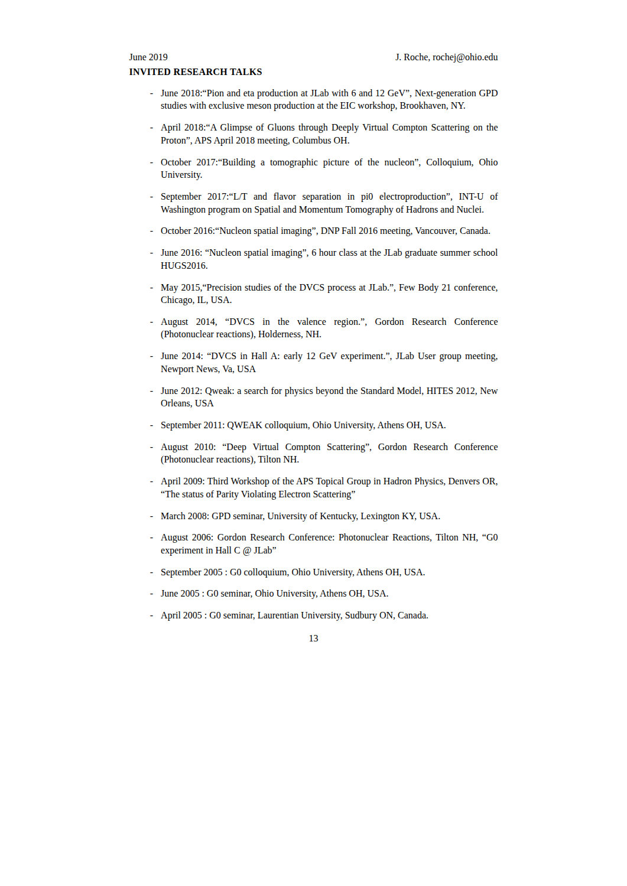June 2019 J. Roche, rochej@ohio.edu
Invited Research Talks
June 2018:“Pion and eta production at JLab with 6 and 12 GeV”, Next-generation GPD studies with exclusive meson production at the EIC workshop, Brookhaven, NY.
April 2018:“A Glimpse of Gluons through Deeply Virtual Compton Scattering on the Proton”, APS April 2018 meeting, Columbus OH.
October 2017:“Building a tomographic picture of the nucleon”, Colloquium, Ohio University.
September 2017:“L/T and flavor separation in pi0 electroproduction”, INT-U of Washington program on Spatial and Momentum Tomography of Hadrons and Nuclei.
October 2016:“Nucleon spatial imaging”, DNP Fall 2016 meeting, Vancouver, Canada.
June 2016: “Nucleon spatial imaging”, 6 hour class at the JLab graduate summer school HUGS2016.
May 2015,“Precision studies of the DVCS process at JLab.”, Few Body 21 conference, Chicago, IL, USA.
August 2014, “DVCS in the valence region.”, Gordon Research Conference (Photonuclear reactions), Holderness, NH.
June 2014: “DVCS in Hall A: early 12 GeV experiment.”, JLab User group meeting, Newport News, Va, USA
June 2012: Qweak: a search for physics beyond the Standard Model, HITES 2012, New Orleans, USA
September 2011: QWEAK colloquium, Ohio University, Athens OH, USA.
August 2010: “Deep Virtual Compton Scattering”, Gordon Research Conference (Photonuclear reactions), Tilton NH.
April 2009: Third Workshop of the APS Topical Group in Hadron Physics, Denvers OR, “The status of Parity Violating Electron Scattering”
March 2008: GPD seminar, University of Kentucky, Lexington KY, USA.
August 2006: Gordon Research Conference: Photonuclear Reactions, Tilton NH, “G0 experiment in Hall C @ JLab”
September 2005 : G0 colloquium, Ohio University, Athens OH, USA.
June 2005 : G0 seminar, Ohio University, Athens OH, USA.
April 2005 : G0 seminar, Laurentian University, Sudbury ON, Canada.
13